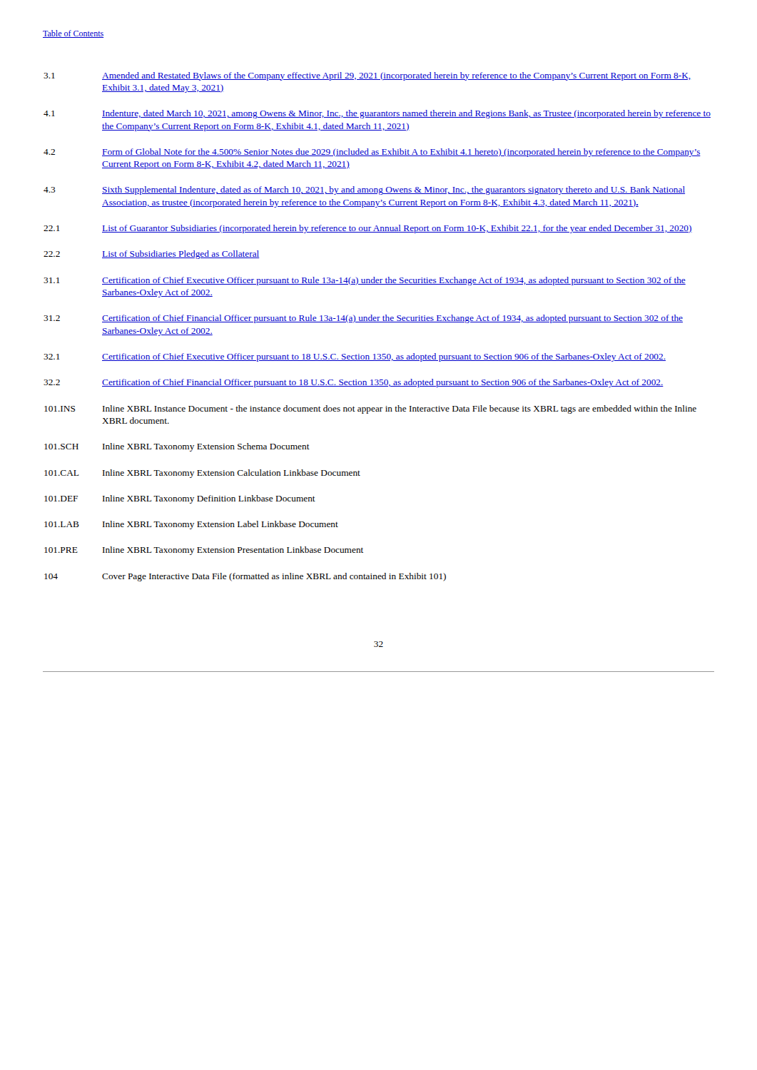Table of Contents
| 3.1 | Amended and Restated Bylaws of the Company effective April 29, 2021 (incorporated herein by reference to the Company’s Current Report on Form 8-K, Exhibit 3.1, dated May 3, 2021) |
| 4.1 | Indenture, dated March 10, 2021, among Owens & Minor, Inc., the guarantors named therein and Regions Bank, as Trustee (incorporated herein by reference to the Company’s Current Report on Form 8-K, Exhibit 4.1, dated March 11, 2021) |
| 4.2 | Form of Global Note for the 4.500% Senior Notes due 2029 (included as Exhibit A to Exhibit 4.1 hereto) (incorporated herein by reference to the Company’s Current Report on Form 8-K, Exhibit 4.2, dated March 11, 2021) |
| 4.3 | Sixth Supplemental Indenture, dated as of March 10, 2021, by and among Owens & Minor, Inc., the guarantors signatory thereto and U.S. Bank National Association, as trustee (incorporated herein by reference to the Company’s Current Report on Form 8-K, Exhibit 4.3, dated March 11, 2021) . |
| 22.1 | List of Guarantor Subsidiaries (incorporated herein by reference to our Annual Report on Form 10-K, Exhibit 22.1, for the year ended December 31, 2020) |
| 22.2 | List of Subsidiaries Pledged as Collateral |
| 31.1 | Certification of Chief Executive Officer pursuant to Rule 13a-14(a) under the Securities Exchange Act of 1934, as adopted pursuant to Section 302 of the Sarbanes-Oxley Act of 2002. |
| 31.2 | Certification of Chief Financial Officer pursuant to Rule 13a-14(a) under the Securities Exchange Act of 1934, as adopted pursuant to Section 302 of the Sarbanes-Oxley Act of 2002. |
| 32.1 | Certification of Chief Executive Officer pursuant to 18 U.S.C. Section 1350, as adopted pursuant to Section 906 of the Sarbanes-Oxley Act of 2002. |
| 32.2 | Certification of Chief Financial Officer pursuant to 18 U.S.C. Section 1350, as adopted pursuant to Section 906 of the Sarbanes-Oxley Act of 2002. |
| 101.INS | Inline XBRL Instance Document - the instance document does not appear in the Interactive Data File because its XBRL tags are embedded within the Inline XBRL document. |
| 101.SCH | Inline XBRL Taxonomy Extension Schema Document |
| 101.CAL | Inline XBRL Taxonomy Extension Calculation Linkbase Document |
| 101.DEF | Inline XBRL Taxonomy Definition Linkbase Document |
| 101.LAB | Inline XBRL Taxonomy Extension Label Linkbase Document |
| 101.PRE | Inline XBRL Taxonomy Extension Presentation Linkbase Document |
| 104 | Cover Page Interactive Data File (formatted as inline XBRL and contained in Exhibit 101) |
32